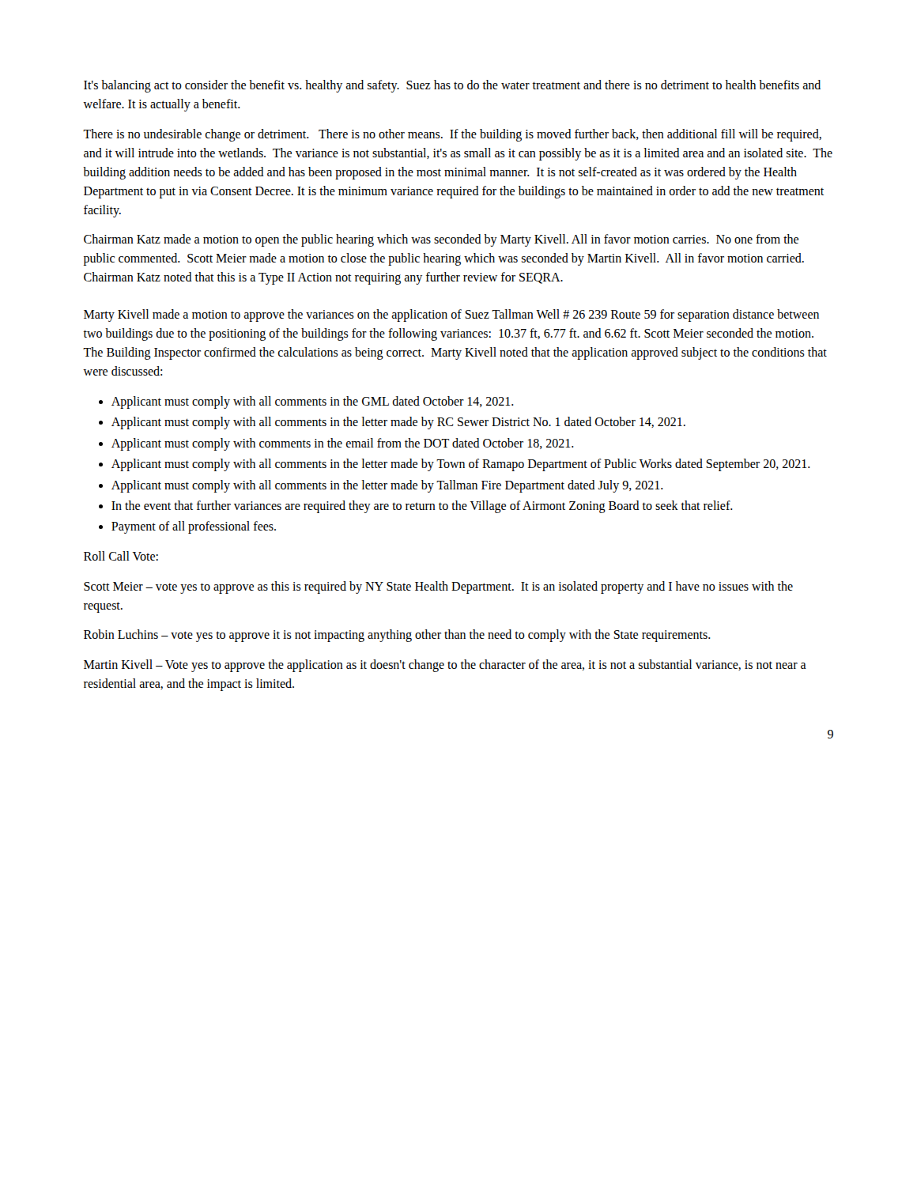It's balancing act to consider the benefit vs. healthy and safety. Suez has to do the water treatment and there is no detriment to health benefits and welfare. It is actually a benefit.
There is no undesirable change or detriment. There is no other means. If the building is moved further back, then additional fill will be required, and it will intrude into the wetlands. The variance is not substantial, it's as small as it can possibly be as it is a limited area and an isolated site. The building addition needs to be added and has been proposed in the most minimal manner. It is not self-created as it was ordered by the Health Department to put in via Consent Decree. It is the minimum variance required for the buildings to be maintained in order to add the new treatment facility.
Chairman Katz made a motion to open the public hearing which was seconded by Marty Kivell. All in favor motion carries. No one from the public commented. Scott Meier made a motion to close the public hearing which was seconded by Martin Kivell. All in favor motion carried. Chairman Katz noted that this is a Type II Action not requiring any further review for SEQRA.
Marty Kivell made a motion to approve the variances on the application of Suez Tallman Well # 26 239 Route 59 for separation distance between two buildings due to the positioning of the buildings for the following variances: 10.37 ft, 6.77 ft. and 6.62 ft. Scott Meier seconded the motion. The Building Inspector confirmed the calculations as being correct. Marty Kivell noted that the application approved subject to the conditions that were discussed:
Applicant must comply with all comments in the GML dated October 14, 2021.
Applicant must comply with all comments in the letter made by RC Sewer District No. 1 dated October 14, 2021.
Applicant must comply with comments in the email from the DOT dated October 18, 2021.
Applicant must comply with all comments in the letter made by Town of Ramapo Department of Public Works dated September 20, 2021.
Applicant must comply with all comments in the letter made by Tallman Fire Department dated July 9, 2021.
In the event that further variances are required they are to return to the Village of Airmont Zoning Board to seek that relief.
Payment of all professional fees.
Roll Call Vote:
Scott Meier – vote yes to approve as this is required by NY State Health Department. It is an isolated property and I have no issues with the request.
Robin Luchins – vote yes to approve it is not impacting anything other than the need to comply with the State requirements.
Martin Kivell – Vote yes to approve the application as it doesn't change to the character of the area, it is not a substantial variance, is not near a residential area, and the impact is limited.
9